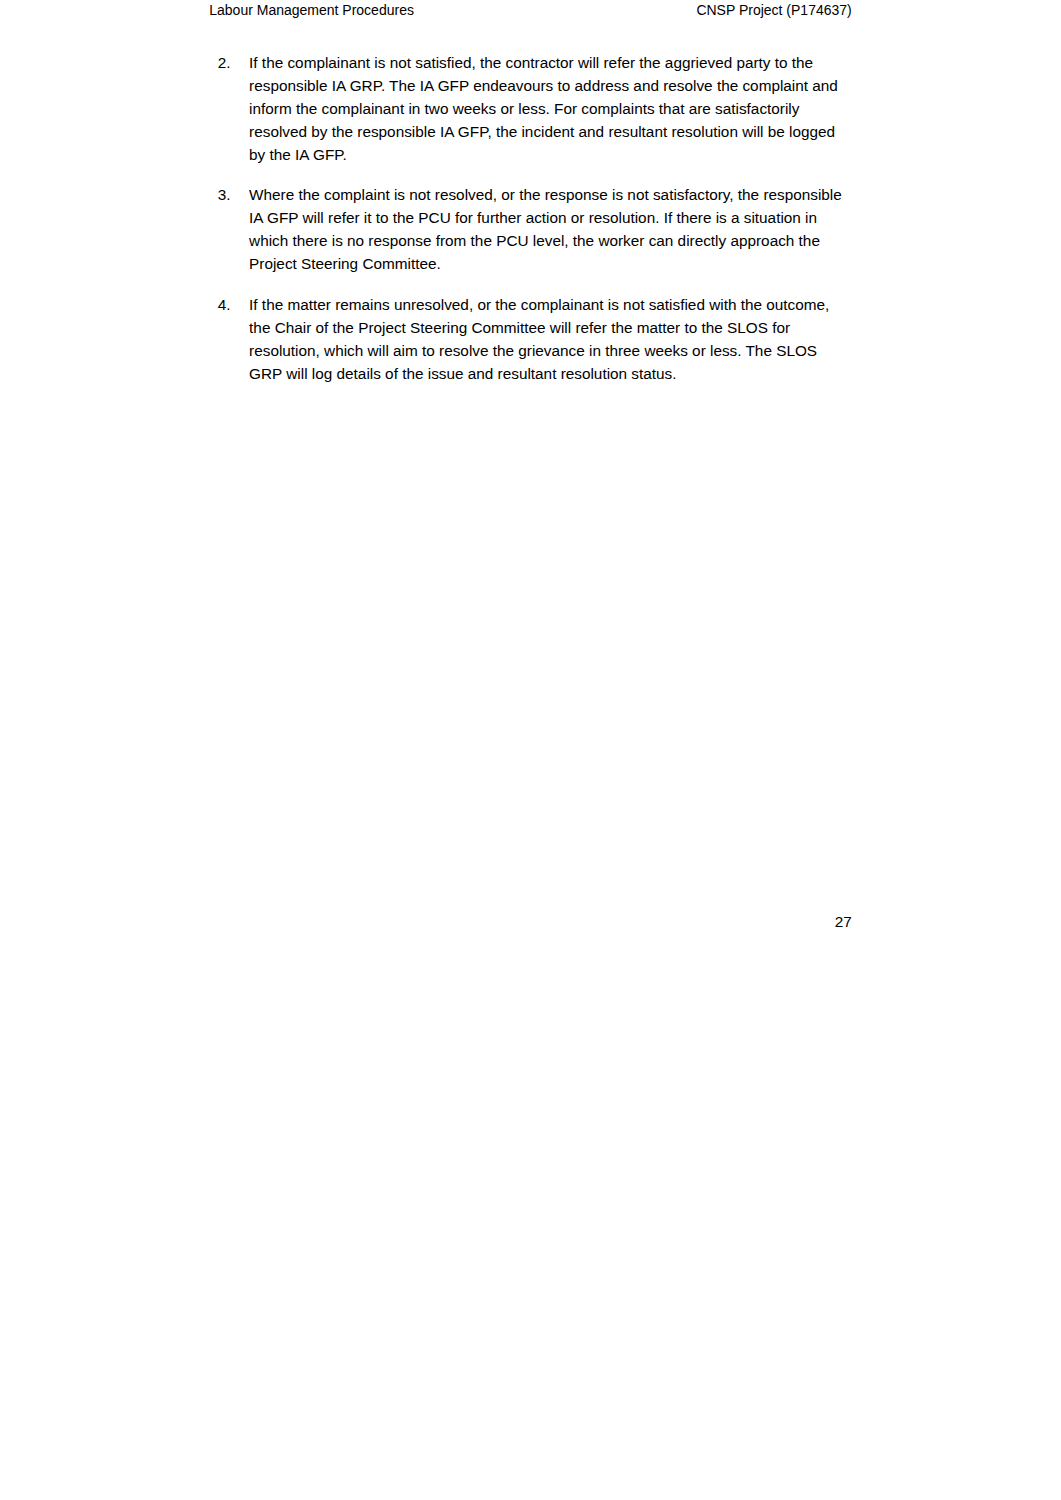Labour Management Procedures
CNSP Project (P174637)
If the complainant is not satisfied, the contractor will refer the aggrieved party to the responsible IA GRP. The IA GFP endeavours to address and resolve the complaint and inform the complainant in two weeks or less. For complaints that are satisfactorily resolved by the responsible IA GFP, the incident and resultant resolution will be logged by the IA GFP.
Where the complaint is not resolved, or the response is not satisfactory, the responsible IA GFP will refer it to the PCU for further action or resolution. If there is a situation in which there is no response from the PCU level, the worker can directly approach the Project Steering Committee.
If the matter remains unresolved, or the complainant is not satisfied with the outcome, the Chair of the Project Steering Committee will refer the matter to the SLOS for resolution, which will aim to resolve the grievance in three weeks or less. The SLOS GRP will log details of the issue and resultant resolution status.
27